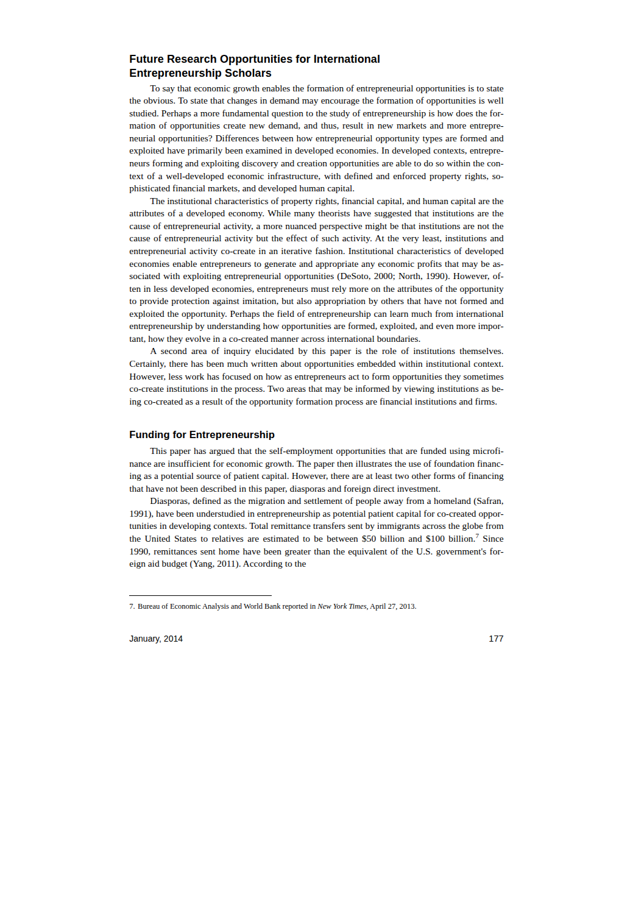Future Research Opportunities for International
Entrepreneurship Scholars
To say that economic growth enables the formation of entrepreneurial opportunities is to state the obvious. To state that changes in demand may encourage the formation of opportunities is well studied. Perhaps a more fundamental question to the study of entrepreneurship is how does the formation of opportunities create new demand, and thus, result in new markets and more entrepreneurial opportunities? Differences between how entrepreneurial opportunity types are formed and exploited have primarily been examined in developed economies. In developed contexts, entrepreneurs forming and exploiting discovery and creation opportunities are able to do so within the context of a well-developed economic infrastructure, with defined and enforced property rights, sophisticated financial markets, and developed human capital.
The institutional characteristics of property rights, financial capital, and human capital are the attributes of a developed economy. While many theorists have suggested that institutions are the cause of entrepreneurial activity, a more nuanced perspective might be that institutions are not the cause of entrepreneurial activity but the effect of such activity. At the very least, institutions and entrepreneurial activity co-create in an iterative fashion. Institutional characteristics of developed economies enable entrepreneurs to generate and appropriate any economic profits that may be associated with exploiting entrepreneurial opportunities (DeSoto, 2000; North, 1990). However, often in less developed economies, entrepreneurs must rely more on the attributes of the opportunity to provide protection against imitation, but also appropriation by others that have not formed and exploited the opportunity. Perhaps the field of entrepreneurship can learn much from international entrepreneurship by understanding how opportunities are formed, exploited, and even more important, how they evolve in a co-created manner across international boundaries.
A second area of inquiry elucidated by this paper is the role of institutions themselves. Certainly, there has been much written about opportunities embedded within institutional context. However, less work has focused on how as entrepreneurs act to form opportunities they sometimes co-create institutions in the process. Two areas that may be informed by viewing institutions as being co-created as a result of the opportunity formation process are financial institutions and firms.
Funding for Entrepreneurship
This paper has argued that the self-employment opportunities that are funded using microfinance are insufficient for economic growth. The paper then illustrates the use of foundation financing as a potential source of patient capital. However, there are at least two other forms of financing that have not been described in this paper, diasporas and foreign direct investment.
Diasporas, defined as the migration and settlement of people away from a homeland (Safran, 1991), have been understudied in entrepreneurship as potential patient capital for co-created opportunities in developing contexts. Total remittance transfers sent by immigrants across the globe from the United States to relatives are estimated to be between $50 billion and $100 billion.7 Since 1990, remittances sent home have been greater than the equivalent of the U.S. government's foreign aid budget (Yang, 2011). According to the
7. Bureau of Economic Analysis and World Bank reported in New York Times, April 27, 2013.
January, 2014 177